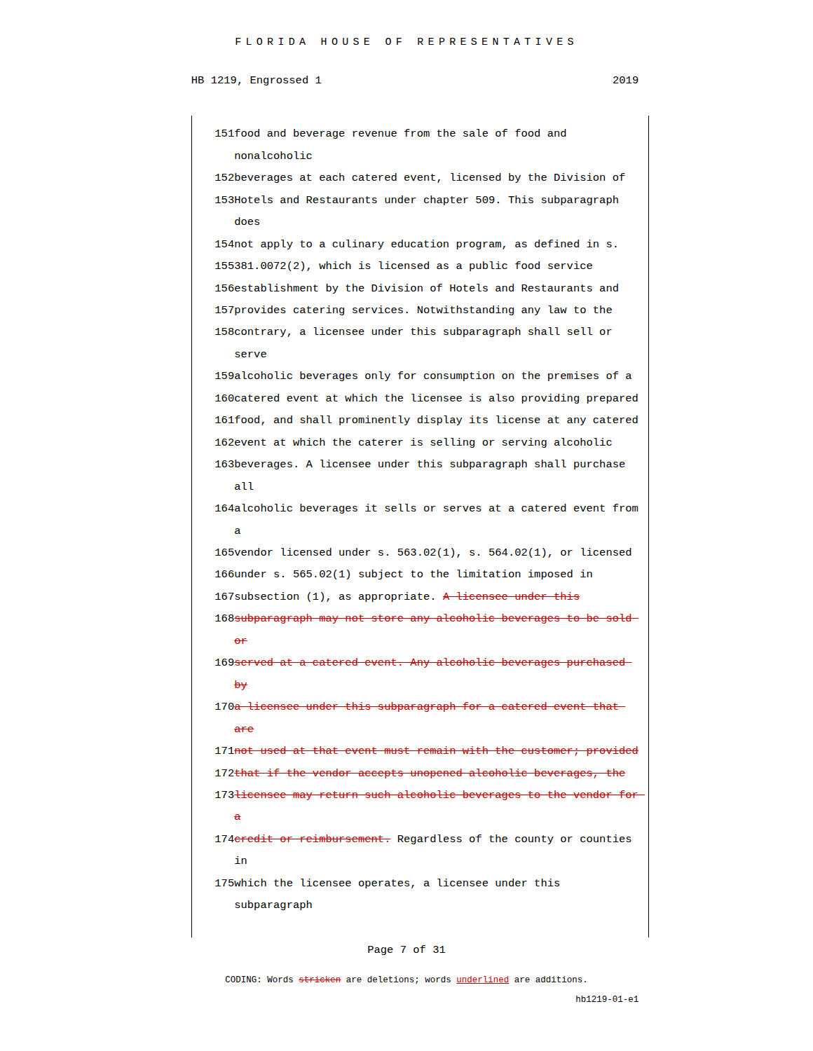FLORIDA HOUSE OF REPRESENTATIVES
HB 1219, Engrossed 1 2019
| 151 | food and beverage revenue from the sale of food and nonalcoholic |
| 152 | beverages at each catered event, licensed by the Division of |
| 153 | Hotels and Restaurants under chapter 509. This subparagraph does |
| 154 | not apply to a culinary education program, as defined in s. |
| 155 | 381.0072(2), which is licensed as a public food service |
| 156 | establishment by the Division of Hotels and Restaurants and |
| 157 | provides catering services. Notwithstanding any law to the |
| 158 | contrary, a licensee under this subparagraph shall sell or serve |
| 159 | alcoholic beverages only for consumption on the premises of a |
| 160 | catered event at which the licensee is also providing prepared |
| 161 | food, and shall prominently display its license at any catered |
| 162 | event at which the caterer is selling or serving alcoholic |
| 163 | beverages. A licensee under this subparagraph shall purchase all |
| 164 | alcoholic beverages it sells or serves at a catered event from a |
| 165 | vendor licensed under s. 563.02(1), s. 564.02(1), or licensed |
| 166 | under s. 565.02(1) subject to the limitation imposed in |
| 167 | subsection (1), as appropriate. A licensee under this |
| 168 | subparagraph may not store any alcoholic beverages to be sold or |
| 169 | served at a catered event. Any alcoholic beverages purchased by |
| 170 | a licensee under this subparagraph for a catered event that are |
| 171 | not used at that event must remain with the customer; provided |
| 172 | that if the vendor accepts unopened alcoholic beverages, the |
| 173 | licensee may return such alcoholic beverages to the vendor for a |
| 174 | credit or reimbursement. Regardless of the county or counties in |
| 175 | which the licensee operates, a licensee under this subparagraph |
Page 7 of 31
CODING: Words stricken are deletions; words underlined are additions.
hb1219-01-e1